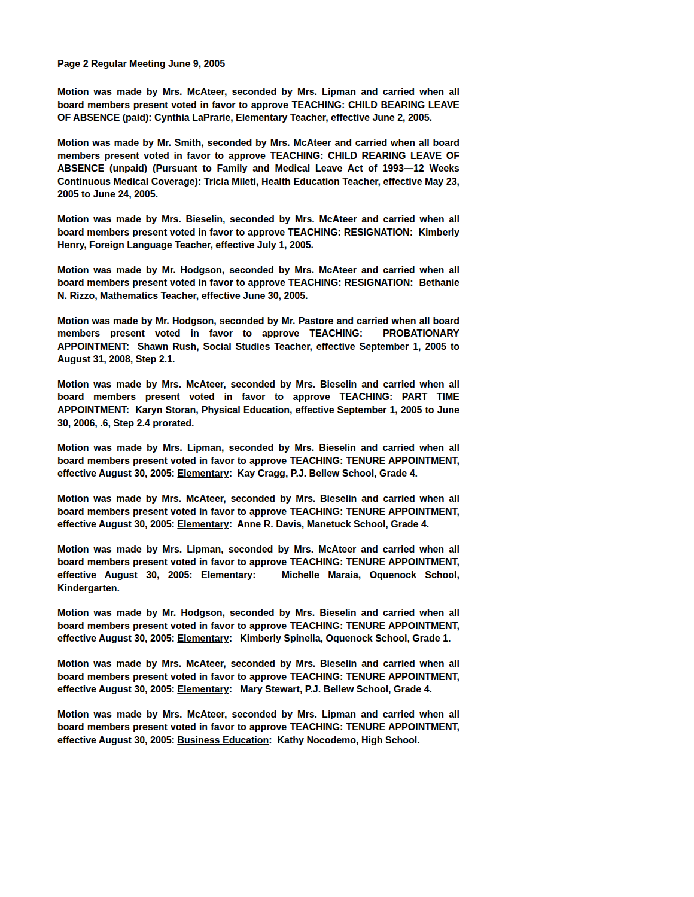Page 2 Regular Meeting June 9, 2005
Motion was made by Mrs. McAteer, seconded by Mrs. Lipman and carried when all board members present voted in favor to approve TEACHING: CHILD BEARING LEAVE OF ABSENCE (paid): Cynthia LaPrarie, Elementary Teacher, effective June 2, 2005.
Motion was made by Mr. Smith, seconded by Mrs. McAteer and carried when all board members present voted in favor to approve TEACHING: CHILD REARING LEAVE OF ABSENCE (unpaid) (Pursuant to Family and Medical Leave Act of 1993—12 Weeks Continuous Medical Coverage): Tricia Mileti, Health Education Teacher, effective May 23, 2005 to June 24, 2005.
Motion was made by Mrs. Bieselin, seconded by Mrs. McAteer and carried when all board members present voted in favor to approve TEACHING: RESIGNATION: Kimberly Henry, Foreign Language Teacher, effective July 1, 2005.
Motion was made by Mr. Hodgson, seconded by Mrs. McAteer and carried when all board members present voted in favor to approve TEACHING: RESIGNATION: Bethanie N. Rizzo, Mathematics Teacher, effective June 30, 2005.
Motion was made by Mr. Hodgson, seconded by Mr. Pastore and carried when all board members present voted in favor to approve TEACHING: PROBATIONARY APPOINTMENT: Shawn Rush, Social Studies Teacher, effective September 1, 2005 to August 31, 2008, Step 2.1.
Motion was made by Mrs. McAteer, seconded by Mrs. Bieselin and carried when all board members present voted in favor to approve TEACHING: PART TIME APPOINTMENT: Karyn Storan, Physical Education, effective September 1, 2005 to June 30, 2006, .6, Step 2.4 prorated.
Motion was made by Mrs. Lipman, seconded by Mrs. Bieselin and carried when all board members present voted in favor to approve TEACHING: TENURE APPOINTMENT, effective August 30, 2005: Elementary: Kay Cragg, P.J. Bellew School, Grade 4.
Motion was made by Mrs. McAteer, seconded by Mrs. Bieselin and carried when all board members present voted in favor to approve TEACHING: TENURE APPOINTMENT, effective August 30, 2005: Elementary: Anne R. Davis, Manetuck School, Grade 4.
Motion was made by Mrs. Lipman, seconded by Mrs. McAteer and carried when all board members present voted in favor to approve TEACHING: TENURE APPOINTMENT, effective August 30, 2005: Elementary: Michelle Maraia, Oquenock School, Kindergarten.
Motion was made by Mr. Hodgson, seconded by Mrs. Bieselin and carried when all board members present voted in favor to approve TEACHING: TENURE APPOINTMENT, effective August 30, 2005: Elementary: Kimberly Spinella, Oquenock School, Grade 1.
Motion was made by Mrs. McAteer, seconded by Mrs. Bieselin and carried when all board members present voted in favor to approve TEACHING: TENURE APPOINTMENT, effective August 30, 2005: Elementary: Mary Stewart, P.J. Bellew School, Grade 4.
Motion was made by Mrs. McAteer, seconded by Mrs. Lipman and carried when all board members present voted in favor to approve TEACHING: TENURE APPOINTMENT, effective August 30, 2005: Business Education: Kathy Nocodemo, High School.